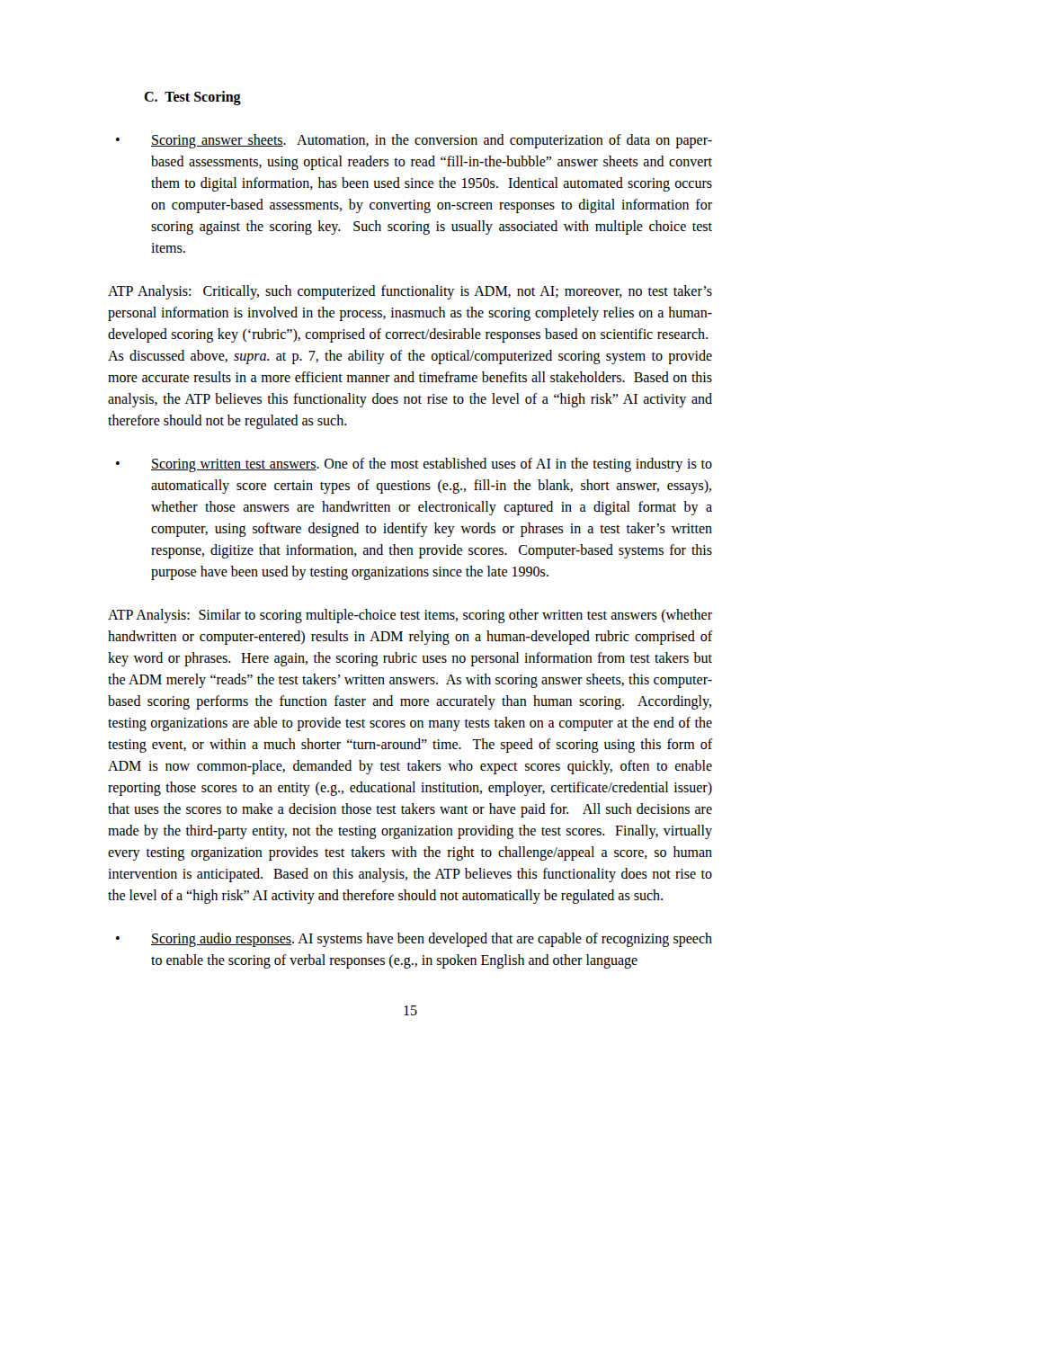C. Test Scoring
•
Scoring answer sheets. Automation, in the conversion and computerization of data on paper-based assessments, using optical readers to read “fill-in-the-bubble” answer sheets and convert them to digital information, has been used since the 1950s. Identical automated scoring occurs on computer-based assessments, by converting on-screen responses to digital information for scoring against the scoring key. Such scoring is usually associated with multiple choice test items.
ATP Analysis: Critically, such computerized functionality is ADM, not AI; moreover, no test taker’s personal information is involved in the process, inasmuch as the scoring completely relies on a human-developed scoring key (‘rubric”), comprised of correct/desirable responses based on scientific research. As discussed above, supra. at p. 7, the ability of the optical/computerized scoring system to provide more accurate results in a more efficient manner and timeframe benefits all stakeholders. Based on this analysis, the ATP believes this functionality does not rise to the level of a “high risk” AI activity and therefore should not be regulated as such.
•
Scoring written test answers. One of the most established uses of AI in the testing industry is to automatically score certain types of questions (e.g., fill-in the blank, short answer, essays), whether those answers are handwritten or electronically captured in a digital format by a computer, using software designed to identify key words or phrases in a test taker’s written response, digitize that information, and then provide scores. Computer-based systems for this purpose have been used by testing organizations since the late 1990s.
ATP Analysis: Similar to scoring multiple-choice test items, scoring other written test answers (whether handwritten or computer-entered) results in ADM relying on a human-developed rubric comprised of key word or phrases. Here again, the scoring rubric uses no personal information from test takers but the ADM merely “reads” the test takers’ written answers. As with scoring answer sheets, this computer-based scoring performs the function faster and more accurately than human scoring. Accordingly, testing organizations are able to provide test scores on many tests taken on a computer at the end of the testing event, or within a much shorter “turn-around” time. The speed of scoring using this form of ADM is now common-place, demanded by test takers who expect scores quickly, often to enable reporting those scores to an entity (e.g., educational institution, employer, certificate/credential issuer) that uses the scores to make a decision those test takers want or have paid for. All such decisions are made by the third-party entity, not the testing organization providing the test scores. Finally, virtually every testing organization provides test takers with the right to challenge/appeal a score, so human intervention is anticipated. Based on this analysis, the ATP believes this functionality does not rise to the level of a “high risk” AI activity and therefore should not automatically be regulated as such.
•
Scoring audio responses. AI systems have been developed that are capable of recognizing speech to enable the scoring of verbal responses (e.g., in spoken English and other language
15